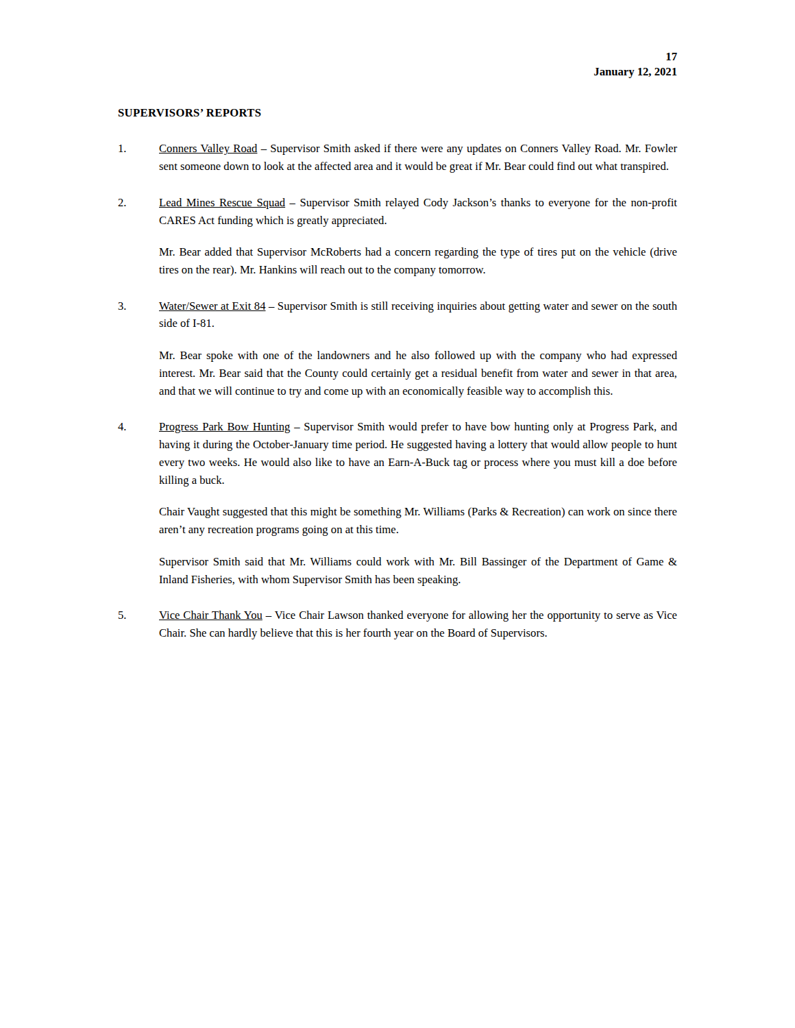17 January 12, 2021
SUPERVISORS’ REPORTS
Conners Valley Road – Supervisor Smith asked if there were any updates on Conners Valley Road. Mr. Fowler sent someone down to look at the affected area and it would be great if Mr. Bear could find out what transpired.
Lead Mines Rescue Squad – Supervisor Smith relayed Cody Jackson’s thanks to everyone for the non-profit CARES Act funding which is greatly appreciated.
Mr. Bear added that Supervisor McRoberts had a concern regarding the type of tires put on the vehicle (drive tires on the rear). Mr. Hankins will reach out to the company tomorrow.
Water/Sewer at Exit 84 – Supervisor Smith is still receiving inquiries about getting water and sewer on the south side of I-81.
Mr. Bear spoke with one of the landowners and he also followed up with the company who had expressed interest. Mr. Bear said that the County could certainly get a residual benefit from water and sewer in that area, and that we will continue to try and come up with an economically feasible way to accomplish this.
Progress Park Bow Hunting – Supervisor Smith would prefer to have bow hunting only at Progress Park, and having it during the October-January time period. He suggested having a lottery that would allow people to hunt every two weeks. He would also like to have an Earn-A-Buck tag or process where you must kill a doe before killing a buck.
Chair Vaught suggested that this might be something Mr. Williams (Parks & Recreation) can work on since there aren’t any recreation programs going on at this time.
Supervisor Smith said that Mr. Williams could work with Mr. Bill Bassinger of the Department of Game & Inland Fisheries, with whom Supervisor Smith has been speaking.
Vice Chair Thank You – Vice Chair Lawson thanked everyone for allowing her the opportunity to serve as Vice Chair. She can hardly believe that this is her fourth year on the Board of Supervisors.